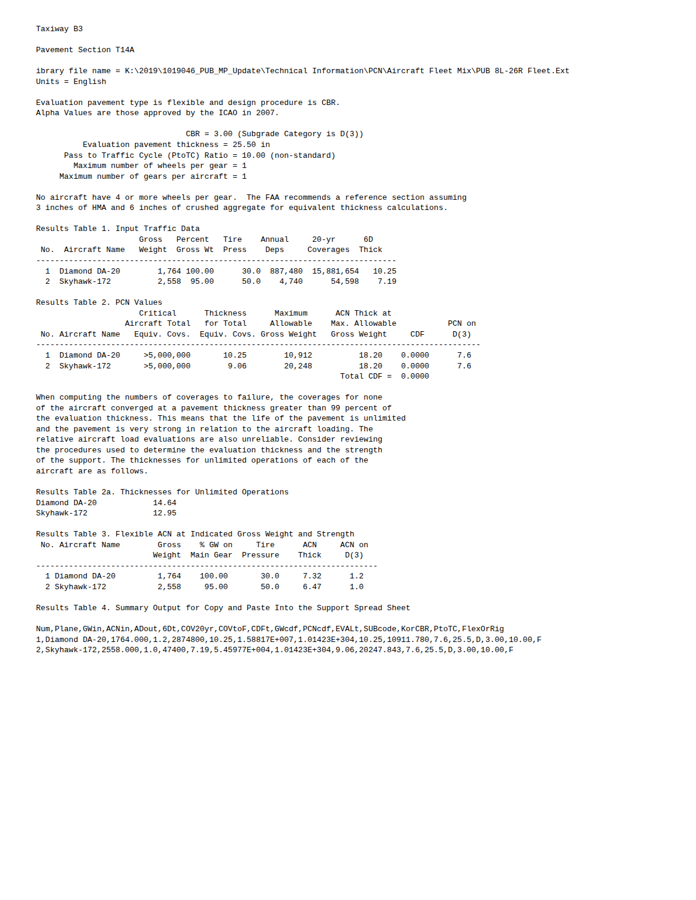Taxiway B3
Pavement Section T14A
ibrary file name = K:\2019\1019046_PUB_MP_Update\Technical Information\PCN\Aircraft Fleet Mix\PUB 8L-26R Fleet.Ext
Units = English
Evaluation pavement type is flexible and design procedure is CBR.
Alpha Values are those approved by the ICAO in 2007.
                                CBR = 3.00 (Subgrade Category is D(3))
          Evaluation pavement thickness = 25.50 in
      Pass to Traffic Cycle (PtoTC) Ratio = 10.00 (non-standard)
        Maximum number of wheels per gear = 1
     Maximum number of gears per aircraft = 1
No aircraft have 4 or more wheels per gear.  The FAA recommends a reference section assuming
3 inches of HMA and 6 inches of crushed aggregate for equivalent thickness calculations.
Results Table 1. Input Traffic Data
                      Gross   Percent   Tire    Annual     20-yr      6D
 No.  Aircraft Name   Weight  Gross Wt  Press    Deps     Coverages  Thick
-----------------------------------------------------------------------------
  1  Diamond DA-20        1,764 100.00      30.0  887,480  15,881,654   10.25
  2  Skyhawk-172          2,558  95.00      50.0    4,740      54,598    7.19
Results Table 2. PCN Values
                      Critical      Thickness      Maximum      ACN Thick at
                   Aircraft Total   for Total     Allowable    Max. Allowable           PCN on
 No. Aircraft Name   Equiv. Covs.  Equiv. Covs. Gross Weight   Gross Weight     CDF      D(3)
-----------------------------------------------------------------------------------------------
  1  Diamond DA-20     >5,000,000       10.25        10,912          18.20    0.0000      7.6
  2  Skyhawk-172       >5,000,000        9.06        20,248          18.20    0.0000      7.6
                                                                 Total CDF =  0.0000
When computing the numbers of coverages to failure, the coverages for none
of the aircraft converged at a pavement thickness greater than 99 percent of
the evaluation thickness. This means that the life of the pavement is unlimited
and the pavement is very strong in relation to the aircraft loading. The
relative aircraft load evaluations are also unreliable. Consider reviewing
the procedures used to determine the evaluation thickness and the strength
of the support. The thicknesses for unlimited operations of each of the
aircraft are as follows.
Results Table 2a. Thicknesses for Unlimited Operations
Diamond DA-20            14.64
Skyhawk-172              12.95
Results Table 3. Flexible ACN at Indicated Gross Weight and Strength
 No. Aircraft Name        Gross    % GW on     Tire      ACN     ACN on
                         Weight  Main Gear  Pressure    Thick     D(3)
-------------------------------------------------------------------------
  1 Diamond DA-20         1,764    100.00       30.0     7.32      1.2
  2 Skyhawk-172           2,558     95.00       50.0     6.47      1.0
Results Table 4. Summary Output for Copy and Paste Into the Support Spread Sheet
Num,Plane,GWin,ACNin,ADout,6Dt,COV20yr,COVtoF,CDFt,GWcdf,PCNcdf,EVALt,SUBcode,KorCBR,PtoTC,FlexOrRig
1,Diamond DA-20,1764.000,1.2,2874800,10.25,1.58817E+007,1.01423E+304,10.25,10911.780,7.6,25.5,D,3.00,10.00,F
2,Skyhawk-172,2558.000,1.0,47400,7.19,5.45977E+004,1.01423E+304,9.06,20247.843,7.6,25.5,D,3.00,10.00,F